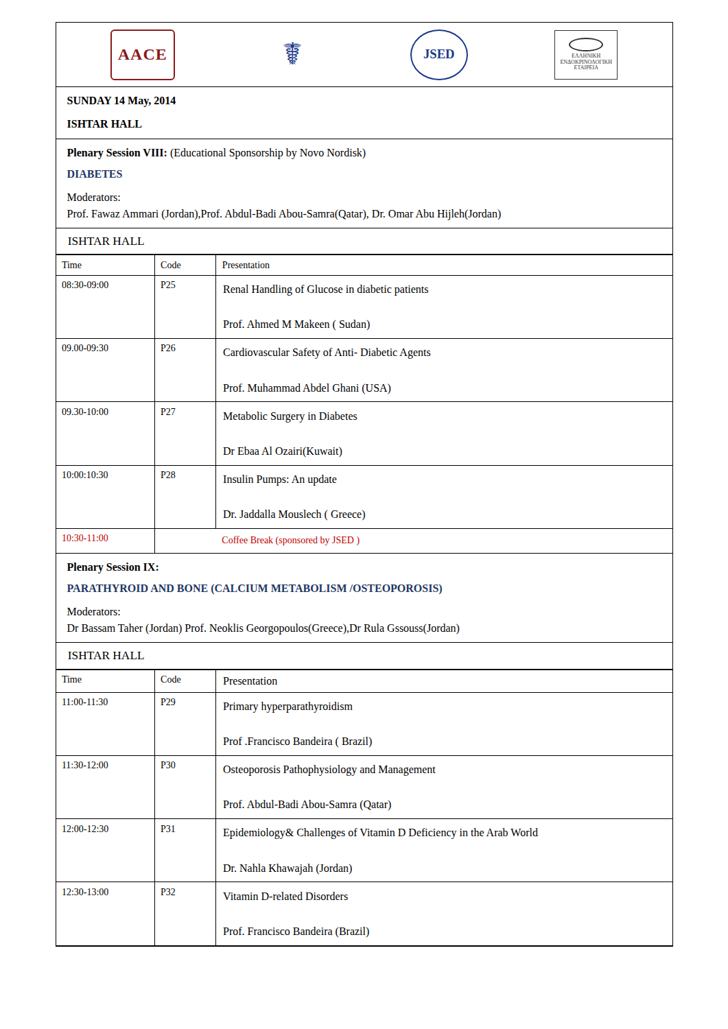AACE
☤
JSED
ΕΛΛΗΝΙΚΗ
ΕΝΔΟΚΡΙΝΟΛΟΓΙΚΗ
ΕΤΑΙΡΕΙΑ
SUNDAY 14 May, 2014
ISHTAR HALL
Plenary Session VIII: (Educational Sponsorship by Novo Nordisk)
DIABETES
Moderators:
Prof. Fawaz Ammari (Jordan),Prof. Abdul-Badi Abou-Samra(Qatar), Dr. Omar Abu Hijleh(Jordan)
ISHTAR HALL
| Time | Code | Presentation |
| --- | --- | --- |
| 08:30-09:00 | P25 | Renal Handling of Glucose in diabetic patients Prof. Ahmed M Makeen ( Sudan) |
| 09.00-09:30 | P26 | Cardiovascular Safety of Anti- Diabetic Agents Prof. Muhammad Abdel Ghani (USA) |
| 09.30-10:00 | P27 | Metabolic Surgery in Diabetes Dr Ebaa Al Ozairi(Kuwait) |
| 10:00:10:30 | P28 | Insulin Pumps: An update Dr. Jaddalla Mouslech ( Greece) |
| 10:30-11:00 | | Coffee Break (sponsored by JSED ) |
Plenary Session IX:
PARATHYROID AND BONE (CALCIUM METABOLISM /OSTEOPOROSIS)
Moderators:
Dr Bassam Taher (Jordan) Prof. Neoklis Georgopoulos(Greece),Dr Rula Gssouss(Jordan)
ISHTAR HALL
| Time | Code | Presentation |
| --- | --- | --- |
| 11:00-11:30 | P29 | Primary hyperparathyroidism Prof .Francisco Bandeira ( Brazil) |
| 11:30-12:00 | P30 | Osteoporosis Pathophysiology and Management Prof. Abdul-Badi Abou-Samra (Qatar) |
| 12:00-12:30 | P31 | Epidemiology& Challenges of Vitamin D Deficiency in the Arab World Dr. Nahla Khawajah (Jordan) |
| 12:30-13:00 | P32 | Vitamin D-related Disorders Prof. Francisco Bandeira (Brazil) |